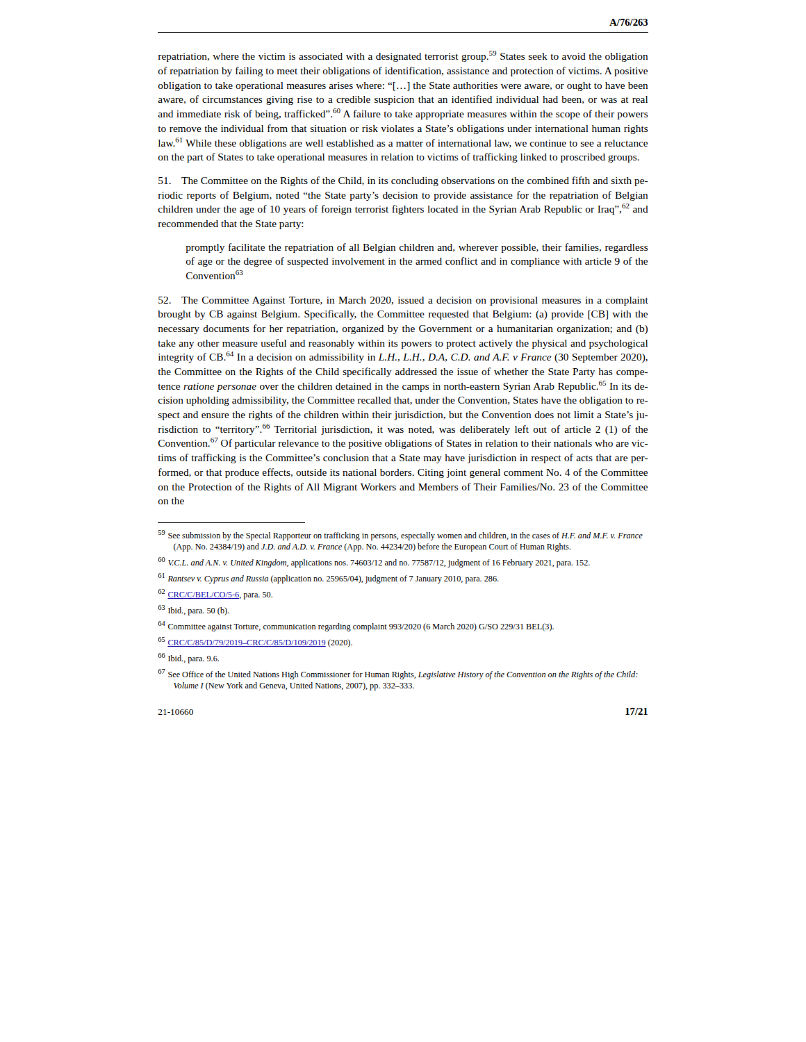A/76/263
repatriation, where the victim is associated with a designated terrorist group.59 States seek to avoid the obligation of repatriation by failing to meet their obligations of identification, assistance and protection of victims. A positive obligation to take operational measures arises where: “[…] the State authorities were aware, or ought to have been aware, of circumstances giving rise to a credible suspicion that an identified individual had been, or was at real and immediate risk of being, trafficked”.60 A failure to take appropriate measures within the scope of their powers to remove the individual from that situation or risk violates a State’s obligations under international human rights law.61 While these obligations are well established as a matter of international law, we continue to see a reluctance on the part of States to take operational measures in relation to victims of trafficking linked to proscribed groups.
51. The Committee on the Rights of the Child, in its concluding observations on the combined fifth and sixth periodic reports of Belgium, noted “the State party’s decision to provide assistance for the repatriation of Belgian children under the age of 10 years of foreign terrorist fighters located in the Syrian Arab Republic or Iraq”,62 and recommended that the State party:
promptly facilitate the repatriation of all Belgian children and, wherever possible, their families, regardless of age or the degree of suspected involvement in the armed conflict and in compliance with article 9 of the Convention63
52. The Committee Against Torture, in March 2020, issued a decision on provisional measures in a complaint brought by CB against Belgium. Specifically, the Committee requested that Belgium: (a) provide [CB] with the necessary documents for her repatriation, organized by the Government or a humanitarian organization; and (b) take any other measure useful and reasonably within its powers to protect actively the physical and psychological integrity of CB.64 In a decision on admissibility in L.H., L.H., D.A, C.D. and A.F. v France (30 September 2020), the Committee on the Rights of the Child specifically addressed the issue of whether the State Party has competence ratione personae over the children detained in the camps in north-eastern Syrian Arab Republic.65 In its decision upholding admissibility, the Committee recalled that, under the Convention, States have the obligation to respect and ensure the rights of the children within their jurisdiction, but the Convention does not limit a State’s jurisdiction to “territory”.66 Territorial jurisdiction, it was noted, was deliberately left out of article 2 (1) of the Convention.67 Of particular relevance to the positive obligations of States in relation to their nationals who are victims of trafficking is the Committee’s conclusion that a State may have jurisdiction in respect of acts that are performed, or that produce effects, outside its national borders. Citing joint general comment No. 4 of the Committee on the Protection of the Rights of All Migrant Workers and Members of Their Families/No. 23 of the Committee on the
59 See submission by the Special Rapporteur on trafficking in persons, especially women and children, in the cases of H.F. and M.F. v. France (App. No. 24384/19) and J.D. and A.D. v. France (App. No. 44234/20) before the European Court of Human Rights.
60 V.C.L. and A.N. v. United Kingdom, applications nos. 74603/12 and no. 77587/12, judgment of 16 February 2021, para. 152.
61 Rantsev v. Cyprus and Russia (application no. 25965/04), judgment of 7 January 2010, para. 286.
62 CRC/C/BEL/CO/5-6, para. 50.
63 Ibid., para. 50 (b).
64 Committee against Torture, communication regarding complaint 993/2020 (6 March 2020) G/SO 229/31 BEL(3).
65 CRC/C/85/D/79/2019–CRC/C/85/D/109/2019 (2020).
66 Ibid., para. 9.6.
67 See Office of the United Nations High Commissioner for Human Rights, Legislative History of the Convention on the Rights of the Child: Volume I (New York and Geneva, United Nations, 2007), pp. 332–333.
21-10660 17/21